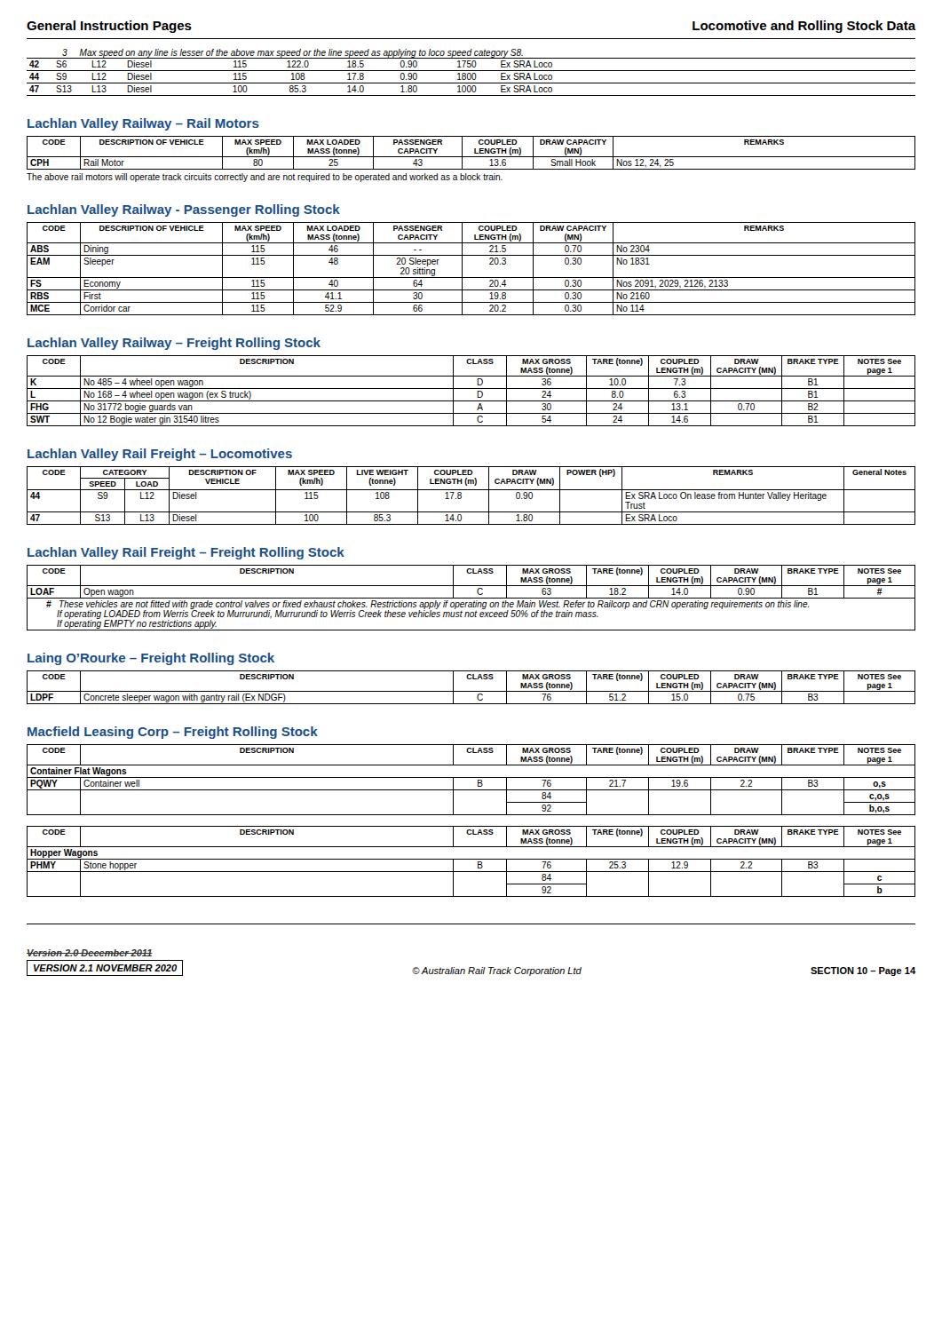General Instruction Pages
Locomotive and Rolling Stock Data
3 Max speed on any line is lesser of the above max speed or the line speed as applying to loco speed category S8.
| 42 | S6 | L12 | Diesel | 115 | 122.0 | 18.5 | 0.90 | 1750 | Ex SRA Loco |
| 44 | S9 | L12 | Diesel | 115 | 108 | 17.8 | 0.90 | 1800 | Ex SRA Loco |
| 47 | S13 | L13 | Diesel | 100 | 85.3 | 14.0 | 1.80 | 1000 | Ex SRA Loco |
Lachlan Valley Railway – Rail Motors
| CODE | DESCRIPTION OF VEHICLE | MAX SPEED (km/h) | MAX LOADED MASS (tonne) | PASSENGER CAPACITY | COUPLED LENGTH (m) | DRAW CAPACITY (MN) | REMARKS |
| --- | --- | --- | --- | --- | --- | --- | --- |
| CPH | Rail Motor | 80 | 25 | 43 | 13.6 | Small Hook | Nos 12, 24, 25 |
The above rail motors will operate track circuits correctly and are not required to be operated and worked as a block train.
Lachlan Valley Railway - Passenger Rolling Stock
| CODE | DESCRIPTION OF VEHICLE | MAX SPEED (km/h) | MAX LOADED MASS (tonne) | PASSENGER CAPACITY | COUPLED LENGTH (m) | DRAW CAPACITY (MN) | REMARKS |
| --- | --- | --- | --- | --- | --- | --- | --- |
| ABS | Dining | 115 | 46 | - - | 21.5 | 0.70 | No 2304 |
| EAM | Sleeper | 115 | 48 | 20 Sleeper 20 sitting | 20.3 | 0.30 | No 1831 |
| FS | Economy | 115 | 40 | 64 | 20.4 | 0.30 | Nos 2091, 2029, 2126, 2133 |
| RBS | First | 115 | 41.1 | 30 | 19.8 | 0.30 | No 2160 |
| MCE | Corridor car | 115 | 52.9 | 66 | 20.2 | 0.30 | No 114 |
Lachlan Valley Railway – Freight Rolling Stock
| CODE | DESCRIPTION | CLASS | MAX GROSS MASS (tonne) | TARE (tonne) | COUPLED LENGTH (m) | DRAW CAPACITY (MN) | BRAKE TYPE | NOTES See page 1 |
| --- | --- | --- | --- | --- | --- | --- | --- | --- |
| K | No 485 – 4 wheel open wagon | D | 36 | 10.0 | 7.3 | | B1 | |
| L | No 168 – 4 wheel open wagon (ex S truck) | D | 24 | 8.0 | 6.3 | | B1 | |
| FHG | No 31772 bogie guards van | A | 30 | 24 | 13.1 | 0.70 | B2 | |
| SWT | No 12 Bogie water gin 31540 litres | C | 54 | 24 | 14.6 | | B1 | |
Lachlan Valley Rail Freight – Locomotives
| CODE | CATEGORY | DESCRIPTION OF VEHICLE | MAX SPEED (km/h) | LIVE WEIGHT (tonne) | COUPLED LENGTH (m) | DRAW CAPACITY (MN) | POWER (HP) | REMARKS | General Notes |
| --- | --- | --- | --- | --- | --- | --- | --- | --- | --- |
| SPEED | LOAD |
| 44 | S9 | L12 | Diesel | 115 | 108 | 17.8 | 0.90 | | Ex SRA Loco On lease from Hunter Valley Heritage Trust | |
| 47 | S13 | L13 | Diesel | 100 | 85.3 | 14.0 | 1.80 | | Ex SRA Loco | |
Lachlan Valley Rail Freight – Freight Rolling Stock
| CODE | DESCRIPTION | CLASS | MAX GROSS MASS (tonne) | TARE (tonne) | COUPLED LENGTH (m) | DRAW CAPACITY (MN) | BRAKE TYPE | NOTES See page 1 |
| --- | --- | --- | --- | --- | --- | --- | --- | --- |
| LOAF | Open wagon | C | 63 | 18.2 | 14.0 | 0.90 | B1 | # |
| # These vehicles are not fitted with grade control valves or fixed exhaust chokes. Restrictions apply if operating on the Main West. Refer to Railcorp and CRN operating requirements on this line. If operating LOADED from Werris Creek to Murrurundi, Murrurundi to Werris Creek these vehicles must not exceed 50% of the train mass. If operating EMPTY no restrictions apply. |
Laing O’Rourke – Freight Rolling Stock
| CODE | DESCRIPTION | CLASS | MAX GROSS MASS (tonne) | TARE (tonne) | COUPLED LENGTH (m) | DRAW CAPACITY (MN) | BRAKE TYPE | NOTES See page 1 |
| --- | --- | --- | --- | --- | --- | --- | --- | --- |
| LDPF | Concrete sleeper wagon with gantry rail (Ex NDGF) | C | 76 | 51.2 | 15.0 | 0.75 | B3 | |
Macfield Leasing Corp – Freight Rolling Stock
| CODE | DESCRIPTION | CLASS | MAX GROSS MASS (tonne) | TARE (tonne) | COUPLED LENGTH (m) | DRAW CAPACITY (MN) | BRAKE TYPE | NOTES See page 1 |
| --- | --- | --- | --- | --- | --- | --- | --- | --- |
| Container Flat Wagons |
| PQWY | Container well | B | 76 | 21.7 | 19.6 | 2.2 | B3 | o,s |
| | | | 84 | | | | | c,o,s |
| | | | 92 | | | | | b,o,s |
| CODE | DESCRIPTION | CLASS | MAX GROSS MASS (tonne) | TARE (tonne) | COUPLED LENGTH (m) | DRAW CAPACITY (MN) | BRAKE TYPE | NOTES See page 1 |
| --- | --- | --- | --- | --- | --- | --- | --- | --- |
| Hopper Wagons |
| PHMY | Stone hopper | B | 76 | 25.3 | 12.9 | 2.2 | B3 | |
| | | | 84 | | | | | c |
| | | | 92 | | | | | b |
Version 2.0 December 2011
VERSION 2.1 NOVEMBER 2020
© Australian Rail Track Corporation Ltd
SECTION 10 – Page 14